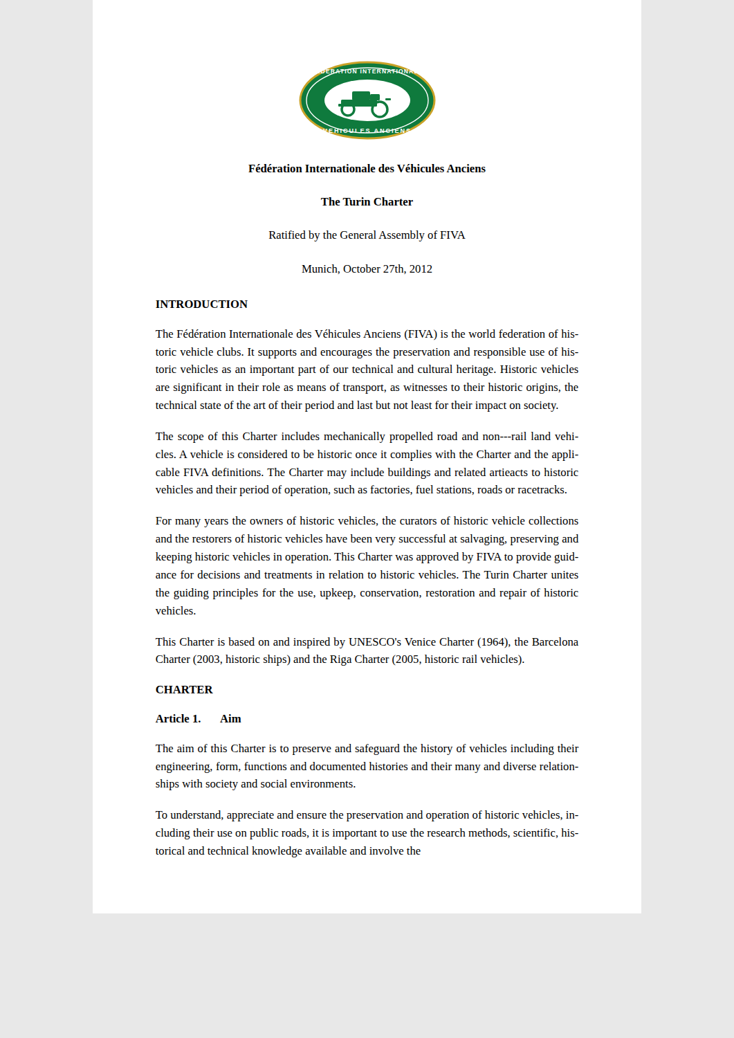FEDERATION INTERNATIONALE VEHICULES ANCIENS
Fédération Internationale des Véhicules Anciens
The Turin Charter
Ratified by the General Assembly of FIVA
Munich, October 27th, 2012
INTRODUCTION
The Fédération Internationale des Véhicules Anciens (FIVA) is the world federation of historic vehicle clubs. It supports and encourages the preservation and responsible use of historic vehicles as an important part of our technical and cultural heritage. Historic vehicles are significant in their role as means of transport, as witnesses to their historic origins, the technical state of the art of their period and last but not least for their impact on society.
The scope of this Charter includes mechanically propelled road and non---rail land vehicles. A vehicle is considered to be historic once it complies with the Charter and the applicable FIVA definitions. The Charter may include buildings and related artieacts to historic vehicles and their period of operation, such as factories, fuel stations, roads or racetracks.
For many years the owners of historic vehicles, the curators of historic vehicle collections and the restorers of historic vehicles have been very successful at salvaging, preserving and keeping historic vehicles in operation. This Charter was approved by FIVA to provide guidance for decisions and treatments in relation to historic vehicles. The Turin Charter unites the guiding principles for the use, upkeep, conservation, restoration and repair of historic vehicles.
This Charter is based on and inspired by UNESCO's Venice Charter (1964), the Barcelona Charter (2003, historic ships) and the Riga Charter (2005, historic rail vehicles).
CHARTER
Article 1. Aim
The aim of this Charter is to preserve and safeguard the history of vehicles including their engineering, form, functions and documented histories and their many and diverse relationships with society and social environments.
To understand, appreciate and ensure the preservation and operation of historic vehicles, including their use on public roads, it is important to use the research methods, scientific, historical and technical knowledge available and involve the